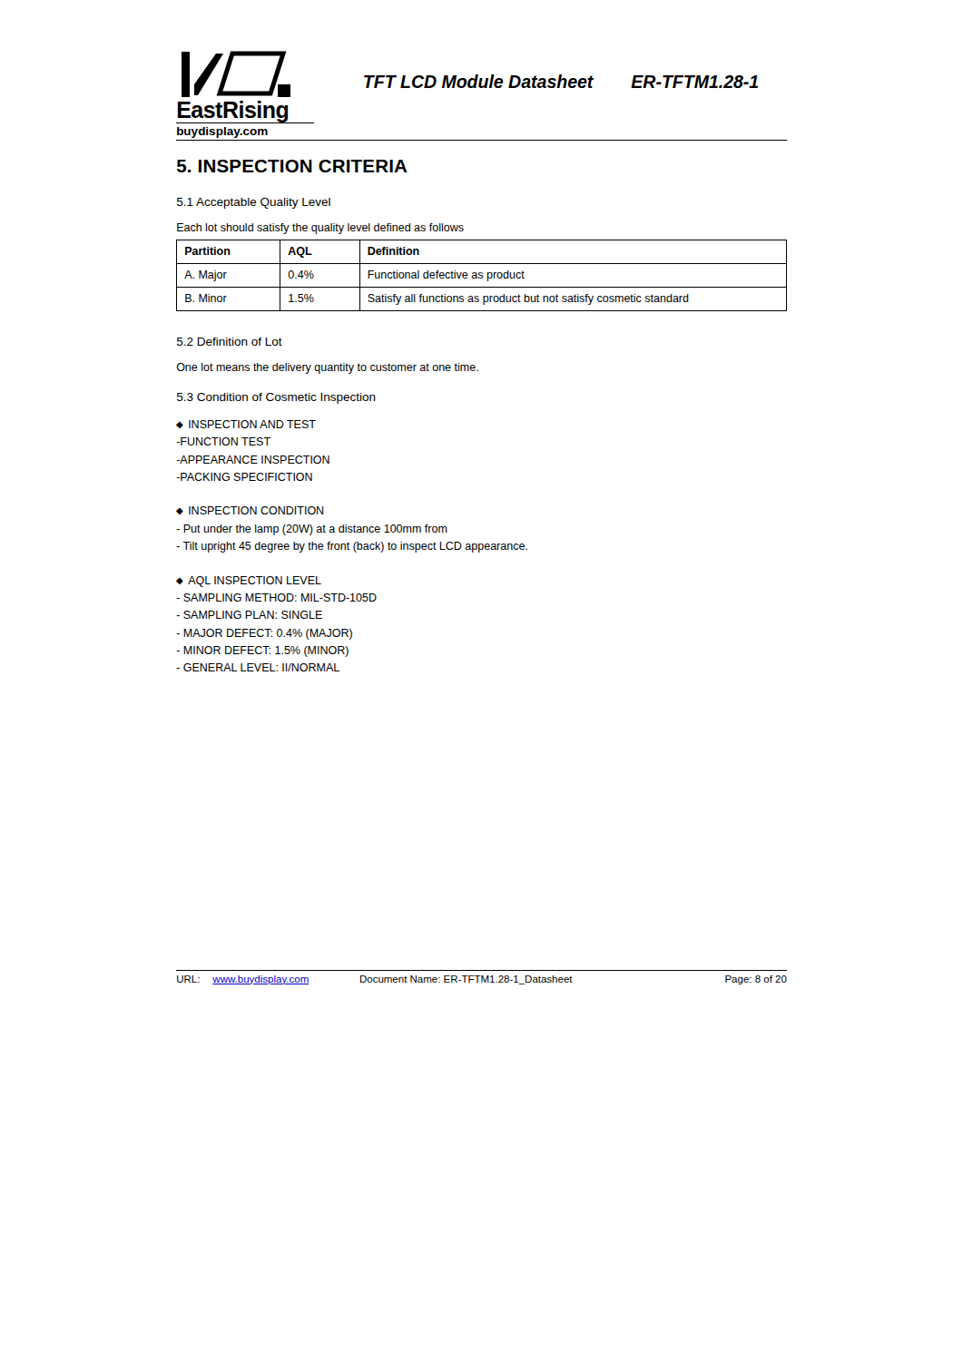EastRising
buydisplay.com
TFT LCD Module DatasheetER-TFTM1.28-1
5. INSPECTION CRITERIA
5.1 Acceptable Quality Level
Each lot should satisfy the quality level defined as follows
| Partition | AQL | Definition |
| --- | --- | --- |
| A. Major | 0.4% | Functional defective as product |
| B. Minor | 1.5% | Satisfy all functions as product but not satisfy cosmetic standard |
5.2 Definition of Lot
One lot means the delivery quantity to customer at one time.
5.3 Condition of Cosmetic Inspection
◆INSPECTION AND TEST
-FUNCTION TEST
-APPEARANCE INSPECTION
-PACKING SPECIFICTION
◆INSPECTION CONDITION
- Put under the lamp (20W) at a distance 100mm from
- Tilt upright 45 degree by the front (back) to inspect LCD appearance.
◆AQL INSPECTION LEVEL
- SAMPLING METHOD: MIL-STD-105D
- SAMPLING PLAN: SINGLE
- MAJOR DEFECT: 0.4% (MAJOR)
- MINOR DEFECT: 1.5% (MINOR)
- GENERAL LEVEL: II/NORMAL
URL: www.buydisplay.com
Document Name: ER-TFTM1.28-1_Datasheet
Page: 8 of 20